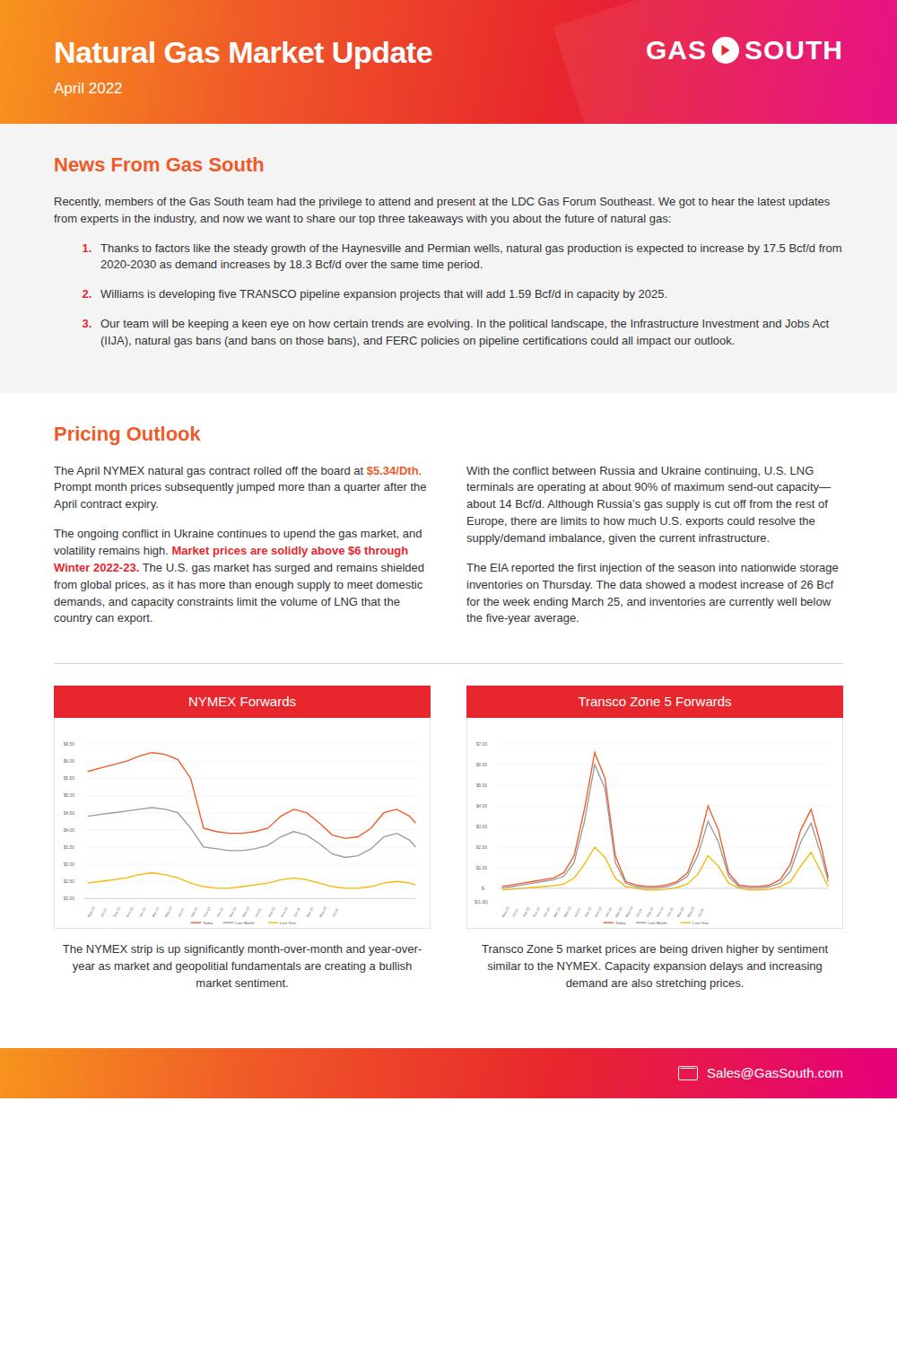Natural Gas Market Update
April 2022
GAS SOUTH
News From Gas South
Recently, members of the Gas South team had the privilege to attend and present at the LDC Gas Forum Southeast. We got to hear the latest updates from experts in the industry, and now we want to share our top three takeaways with you about the future of natural gas:
Thanks to factors like the steady growth of the Haynesville and Permian wells, natural gas production is expected to increase by 17.5 Bcf/d from 2020-2030 as demand increases by 18.3 Bcf/d over the same time period.
Williams is developing five TRANSCO pipeline expansion projects that will add 1.59 Bcf/d in capacity by 2025.
Our team will be keeping a keen eye on how certain trends are evolving. In the political landscape, the Infrastructure Investment and Jobs Act (IIJA), natural gas bans (and bans on those bans), and FERC policies on pipeline certifications could all impact our outlook.
Pricing Outlook
The April NYMEX natural gas contract rolled off the board at $5.34/Dth. Prompt month prices subsequently jumped more than a quarter after the April contract expiry.
The ongoing conflict in Ukraine continues to upend the gas market, and volatility remains high. Market prices are solidly above $6 through Winter 2022-23. The U.S. gas market has surged and remains shielded from global prices, as it has more than enough supply to meet domestic demands, and capacity constraints limit the volume of LNG that the country can export.
With the conflict between Russia and Ukraine continuing, U.S. LNG terminals are operating at about 90% of maximum send-out capacity—about 14 Bcf/d. Although Russia’s gas supply is cut off from the rest of Europe, there are limits to how much U.S. exports could resolve the supply/demand imbalance, given the current infrastructure.
The EIA reported the first injection of the season into nationwide storage inventories on Thursday. The data showed a modest increase of 26 Bcf for the week ending March 25, and inventories are currently well below the five-year average.
NYMEX Forwards
$6.50 $6.00 $5.50 $5.00 $4.50 $4.00 $3.50 $3.00 $2.50 $2.00 May-22 Jul-22 Sep-22 Nov-22 Jan-23 Mar-23 May-23 Jul-23 Sep-23 Nov-23 Jan-24 Mar-24 May-24 Jul-24 Sep-24 Nov-24 Jan-25 Mar-25 May-25 Jul-25 Today Last Month Last Year
The NYMEX strip is up significantly month-over-month and year-over-year as market and geopolitial fundamentals are creating a bullish market sentiment.
Transco Zone 5 Forwards
$7.00 $6.00 $5.00 $4.00 $3.00 $2.00 $1.00 $- $(1.00) May-22 Jul-22 Sep-22 Nov-22 Jan-23 Mar-23 May-23 Jul-23 Sep-23 Nov-23 Jan-24 Mar-24 May-24 Jul-24 Sep-24 Nov-24 Jan-25 Mar-25 May-25 Jul-25 Today Last Month Last Year
Transco Zone 5 market prices are being driven higher by sentiment similar to the NYMEX. Capacity expansion delays and increasing demand are also stretching prices.
Sales@GasSouth.com